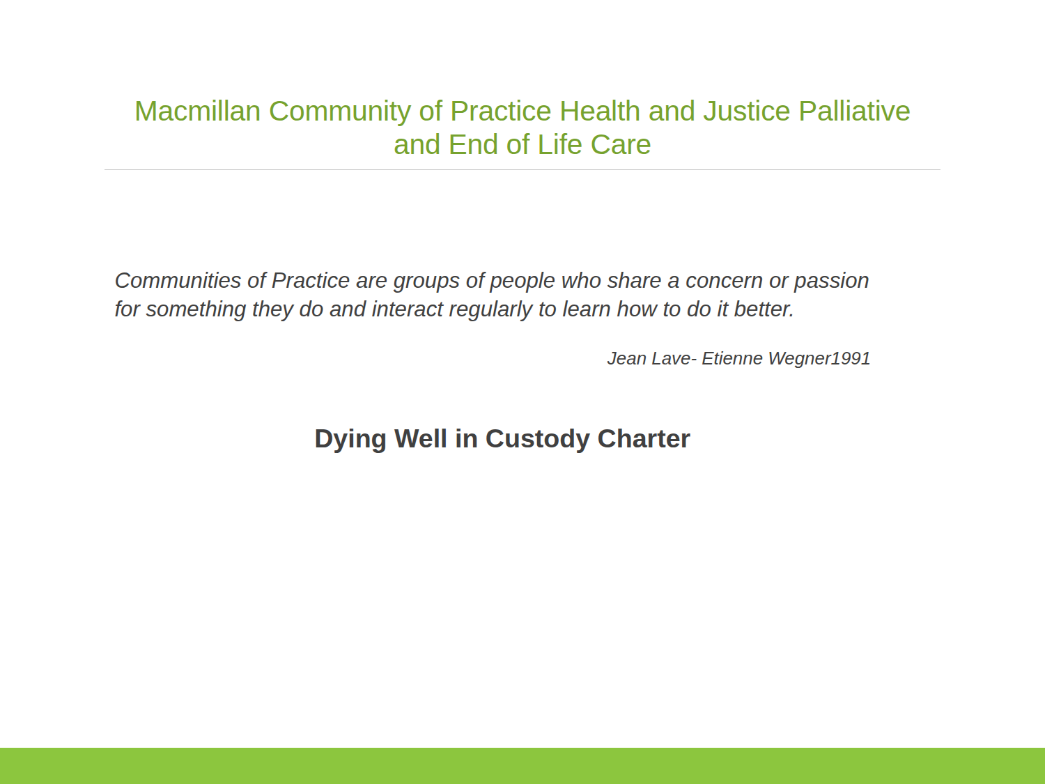Macmillan Community of Practice Health and Justice Palliative and End of Life Care
Communities of Practice are groups of people who share a concern or passion for something they do and interact regularly to learn how to do it better.
Jean Lave- Etienne Wegner1991
Dying Well in Custody Charter